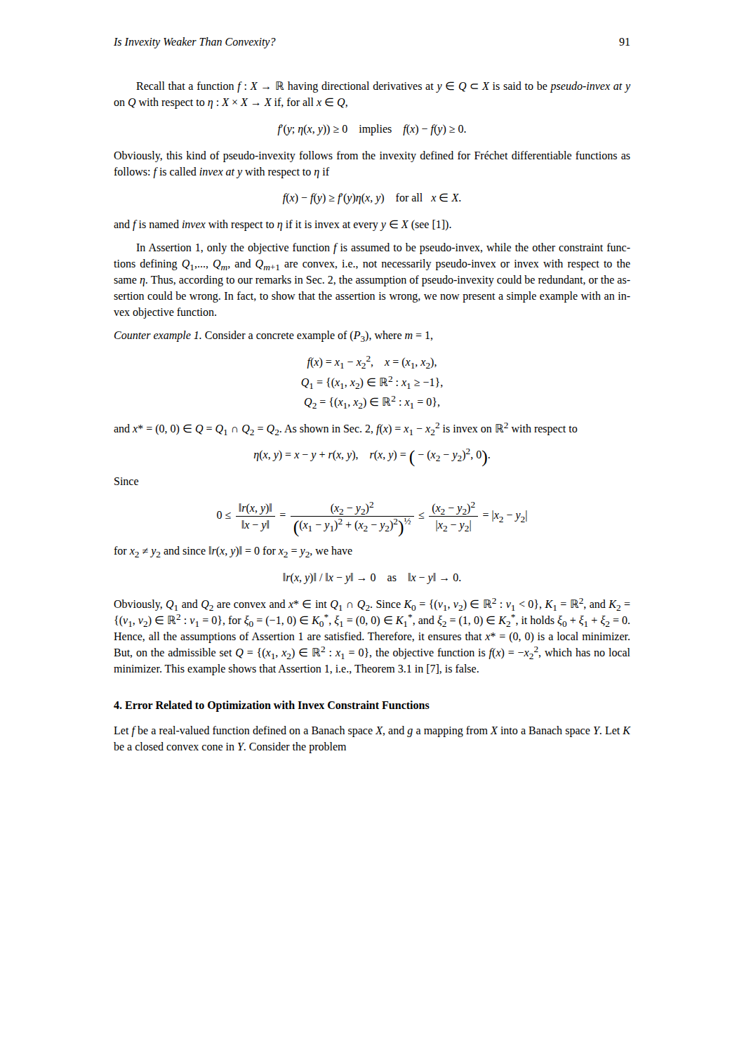Is Invexity Weaker Than Convexity? 91
Recall that a function f : X → ℝ having directional derivatives at y ∈ Q ⊂ X is said to be pseudo-invex at y on Q with respect to η : X × X → X if, for all x ∈ Q,
f′(y; η(x, y)) ≥ 0 implies f(x) − f(y) ≥ 0.
Obviously, this kind of pseudo-invexity follows from the invexity defined for Fréchet differentiable functions as follows: f is called invex at y with respect to η if
f(x) − f(y) ≥ f′(y)η(x, y) for all x ∈ X.
and f is named invex with respect to η if it is invex at every y ∈ X (see [1]).
In Assertion 1, only the objective function f is assumed to be pseudo-invex, while the other constraint functions defining Q1,..., Qm, and Qm+1 are convex, i.e., not necessarily pseudo-invex or invex with respect to the same η. Thus, according to our remarks in Sec. 2, the assumption of pseudo-invexity could be redundant, or the assertion could be wrong. In fact, to show that the assertion is wrong, we now present a simple example with an invex objective function.
Counter example 1. Consider a concrete example of (P3), where m = 1,
f(x) = x1 − x22, x = (x1, x2),
Q1 = {(x1, x2) ∈ ℝ2 : x1 ≥ −1},
Q2 = {(x1, x2) ∈ ℝ2 : x1 = 0},
and x* = (0, 0) ∈ Q = Q1 ∩ Q2 = Q2. As shown in Sec. 2, f(x) = x1 − x22 is invex on ℝ2 with respect to
η(x, y) = x − y + r(x, y), r(x, y) = ( − (x2 − y2)2, 0).
Since
0 ≤ ‖r(x, y)‖‖x − y‖ = (x2 − y2)2((x1 − y1)2 + (x2 − y2)2)½ ≤ (x2 − y2)2|x2 − y2| = |x2 − y2|
for x2 ≠ y2 and since ‖r(x, y)‖ = 0 for x2 = y2, we have
‖r(x, y)‖ / ‖x − y‖ → 0 as ‖x − y‖ → 0.
Obviously, Q1 and Q2 are convex and x* ∈ int Q1 ∩ Q2. Since K0 = {(v1, v2) ∈ ℝ2 : v1 < 0}, K1 = ℝ2, and K2 = {(v1, v2) ∈ ℝ2 : v1 = 0}, for ξ0 = (−1, 0) ∈ K0*, ξ1 = (0, 0) ∈ K1*, and ξ2 = (1, 0) ∈ K2*, it holds ξ0 + ξ1 + ξ2 = 0. Hence, all the assumptions of Assertion 1 are satisfied. Therefore, it ensures that x* = (0, 0) is a local minimizer. But, on the admissible set Q = {(x1, x2) ∈ ℝ2 : x1 = 0}, the objective function is f(x) = −x22, which has no local minimizer. This example shows that Assertion 1, i.e., Theorem 3.1 in [7], is false.
4. Error Related to Optimization with Invex Constraint Functions
Let f be a real-valued function defined on a Banach space X, and g a mapping from X into a Banach space Y. Let K be a closed convex cone in Y. Consider the problem